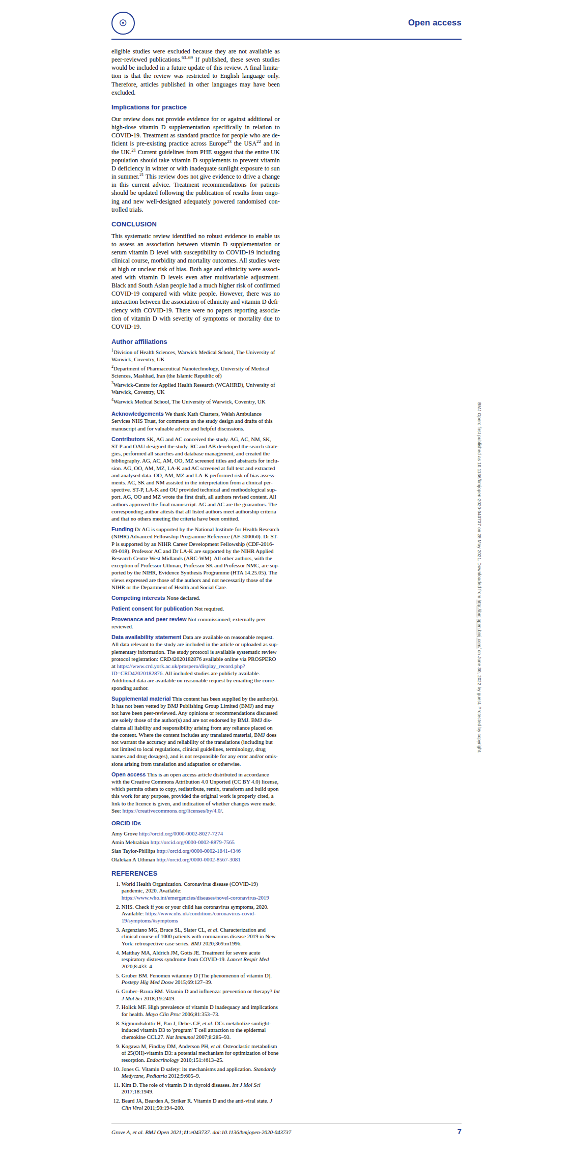BMJ Open: first published as 10.1136/bmjopen-2020-043737 on 28 May 2021. Downloaded from http://bmjopen.bmj.com/ on June 30, 2022 by guest. Protected by copyright.
☉
Open access
eligible studies were excluded because they are not available as peer-reviewed publications.63–69 If published, these seven studies would be included in a future update of this review. A final limitation is that the review was restricted to English language only. Therefore, articles published in other languages may have been excluded.
Implications for practice
Our review does not provide evidence for or against additional or high-dose vitamin D supplementation specifically in relation to COVID-19. Treatment as standard practice for people who are deficient is pre-existing practice across Europe23 the USA22 and in the UK.21 Current guidelines from PHE suggest that the entire UK population should take vitamin D supplements to prevent vitamin D deficiency in winter or with inadequate sunlight exposure to sun in summer.21 This review does not give evidence to drive a change in this current advice. Treatment recommendations for patients should be updated following the publication of results from ongoing and new well-designed adequately powered randomised controlled trials.
Conclusion
This systematic review identified no robust evidence to enable us to assess an association between vitamin D supplementation or serum vitamin D level with susceptibility to COVID-19 including clinical course, morbidity and mortality outcomes. All studies were at high or unclear risk of bias. Both age and ethnicity were associated with vitamin D levels even after multivariable adjustment. Black and South Asian people had a much higher risk of confirmed COVID-19 compared with white people. However, there was no interaction between the association of ethnicity and vitamin D deficiency with COVID-19. There were no papers reporting association of vitamin D with severity of symptoms or mortality due to COVID-19.
Author affiliations
1Division of Health Sciences, Warwick Medical School, The University of Warwick, Coventry, UK
2Department of Pharmaceutical Nanotechnology, University of Medical Sciences, Mashhad, Iran (the Islamic Republic of)
3Warwick-Centre for Applied Health Research (WCAHRD), University of Warwick, Coventry, UK
4Warwick Medical School, The University of Warwick, Coventry, UK
Acknowledgements We thank Kath Charters, Welsh Ambulance Services NHS Trust, for comments on the study design and drafts of this manuscript and for valuable advice and helpful discussions.
Contributors SK, AG and AC conceived the study. AG, AC, NM, SK, ST-P and OAU designed the study. RC and AB developed the search strategies, performed all searches and database management, and created the bibliography. AG, AC, AM, OO, MZ screened titles and abstracts for inclusion. AG, OO, AM, MZ, LA-K and AC screened at full text and extracted and analysed data. OO, AM, MZ and LA-K performed risk of bias assessments. AC, SK and NM assisted in the interpretation from a clinical perspective. ST-P, LA-K and OU provided technical and methodological support. AG, OO and MZ wrote the first draft, all authors revised content. All authors approved the final manuscript. AG and AC are the guarantors. The corresponding author attests that all listed authors meet authorship criteria and that no others meeting the criteria have been omitted.
Funding Dr AG is supported by the National Institute for Health Research (NIHR) Advanced Fellowship Programme Reference (AF-300060). Dr ST-P is supported by an NIHR Career Development Fellowship (CDF-2016-09-018). Professor AC and Dr LA-K are supported by the NIHR Applied Research Centre West Midlands (ARC-WM). All other authors, with the exception of Professor Uthman, Professor SK and Professor NMC, are supported by the NIHR, Evidence Synthesis Programme (HTA 14.25.05). The views expressed are those of the authors and not necessarily those of the NIHR or the Department of Health and Social Care.
Competing interests None declared.
Patient consent for publication Not required.
Provenance and peer review Not commissioned; externally peer reviewed.
Data availability statement Data are available on reasonable request. All data relevant to the study are included in the article or uploaded as supplementary information. The study protocol is available systematic review protocol registration: CRD42020182876 available online via PROSPERO at https://www.crd.york.ac.uk/prospero/display_record.php?ID=CRD42020182876. All included studies are publicly available. Additional data are available on reasonable request by emailing the corresponding author.
Supplemental material This content has been supplied by the author(s). It has not been vetted by BMJ Publishing Group Limited (BMJ) and may not have been peer-reviewed. Any opinions or recommendations discussed are solely those of the author(s) and are not endorsed by BMJ. BMJ disclaims all liability and responsibility arising from any reliance placed on the content. Where the content includes any translated material, BMJ does not warrant the accuracy and reliability of the translations (including but not limited to local regulations, clinical guidelines, terminology, drug names and drug dosages), and is not responsible for any error and/or omissions arising from translation and adaptation or otherwise.
Open access This is an open access article distributed in accordance with the Creative Commons Attribution 4.0 Unported (CC BY 4.0) license, which permits others to copy, redistribute, remix, transform and build upon this work for any purpose, provided the original work is properly cited, a link to the licence is given, and indication of whether changes were made. See: https://creativecommons.org/licenses/by/4.0/.
ORCID iDs
Amy Grove http://orcid.org/0000-0002-8027-7274
Amin Mehrabian http://orcid.org/0000-0002-8879-7565
Sian Taylor-Phillips http://orcid.org/0000-0002-1841-4346
Olalekan A Uthman http://orcid.org/0000-0002-8567-3081
References
World Health Organization. Coronavirus disease (COVID-19) pandemic, 2020. Available: https://www.who.int/emergencies/diseases/novel-coronavirus-2019
NHS. Check if you or your child has coronavirus symptoms, 2020. Available: https://www.nhs.uk/conditions/coronavirus-covid-19/symptoms/#symptoms
Argenziano MG, Bruce SL, Slater CL, et al. Characterization and clinical course of 1000 patients with coronavirus disease 2019 in New York: retrospective case series. BMJ 2020;369:m1996.
Matthay MA, Aldrich JM, Gotts JE. Treatment for severe acute respiratory distress syndrome from COVID-19. Lancet Respir Med 2020;8:433–4.
Gruber BM. Fenomen witaminy D [The phenomenon of vitamin D]. Postepy Hig Med Dosw 2015;69:127–39.
Gruber–Bzura BM. Vitamin D and influenza: prevention or therapy? Int J Mol Sci 2018;19:2419.
Holick MF. High prevalence of vitamin D inadequacy and implications for health. Mayo Clin Proc 2006;81:353–73.
Sigmundsdottir H, Pan J, Debes GF, et al. DCs metabolize sunlight-induced vitamin D3 to 'program' T cell attraction to the epidermal chemokine CCL27. Nat Immunol 2007;8:285–93.
Kogawa M, Findlay DM, Anderson PH, et al. Osteoclastic metabolism of 25(OH)-vitamin D3: a potential mechanism for optimization of bone resorption. Endocrinology 2010;151:4613–25.
Jones G. Vitamin D safety: its mechanisms and application. Standardy Medyczne, Pediatria 2012;9:605–9.
Kim D. The role of vitamin D in thyroid diseases. Int J Mol Sci 2017;18:1949.
Beard JA, Bearden A, Striker R. Vitamin D and the anti-viral state. J Clin Virol 2011;50:194–200.
Grove A, et al. BMJ Open 2021;11:e043737. doi:10.1136/bmjopen-2020-043737
7